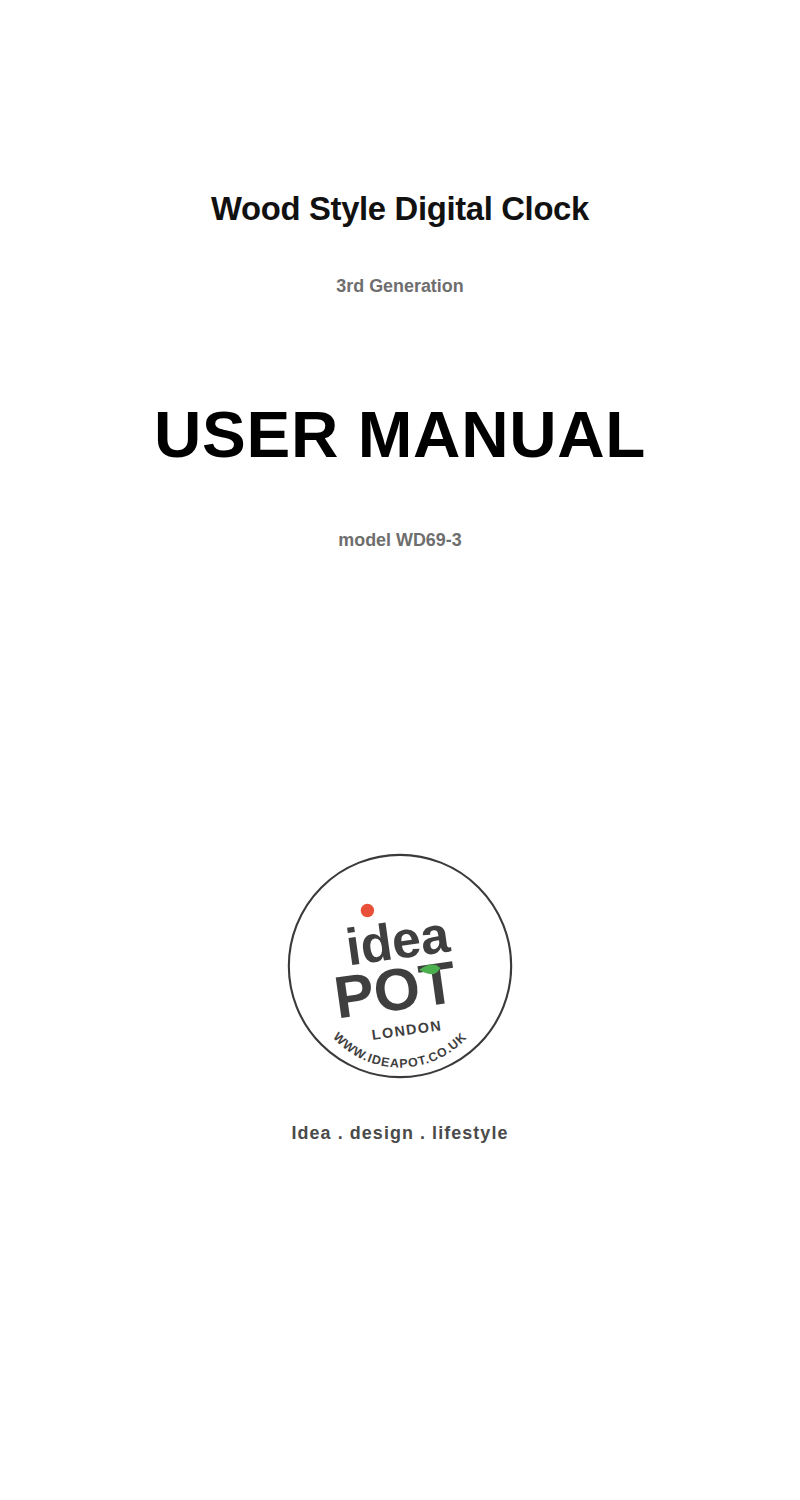Wood Style Digital Clock
3rd Generation
USER MANUAL
model WD69-3
idea POT LONDON WWW.IDEAPOT.CO.UK
Idea . design . lifestyle